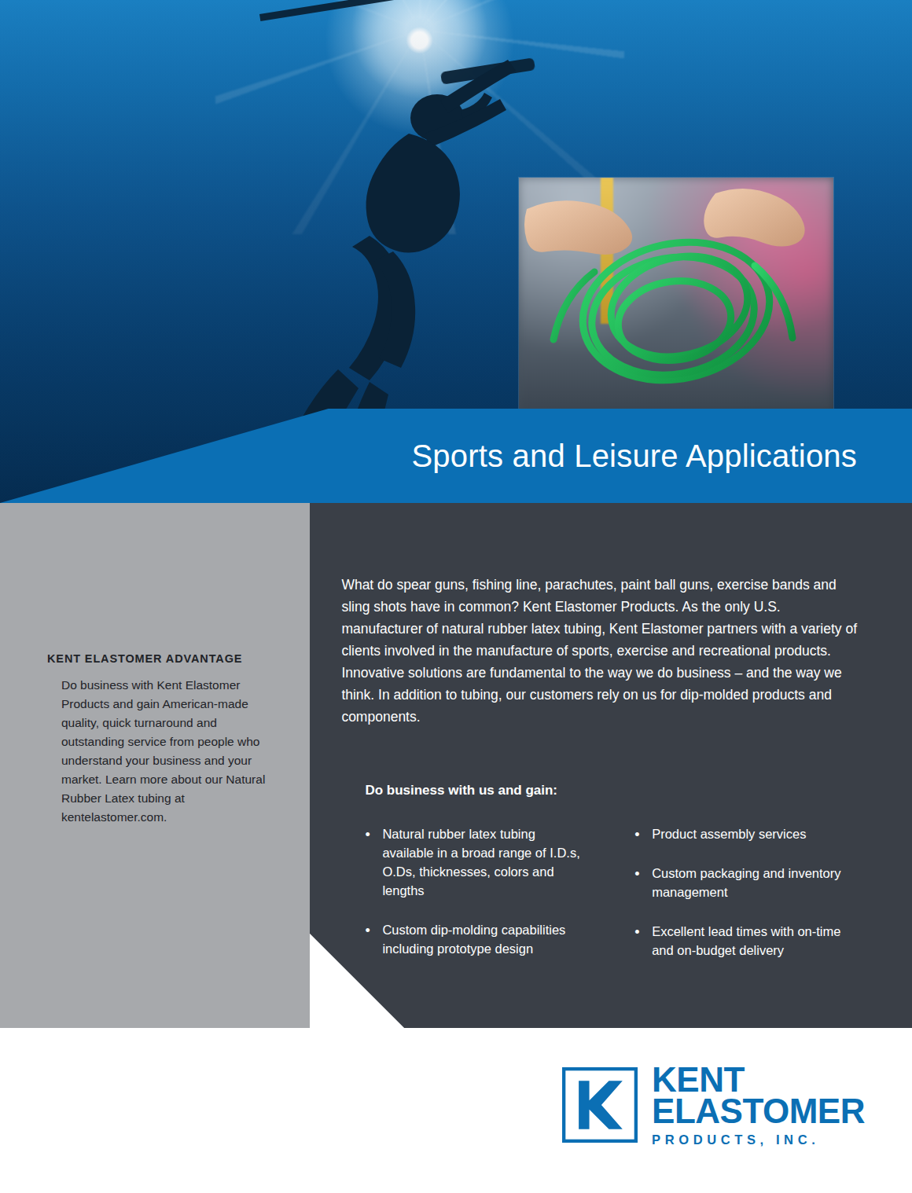Sports and Leisure Applications
Kent Elastomer Advantage
Do business with Kent Elastomer Products and gain American-made quality, quick turnaround and outstanding service from people who understand your business and your market. Learn more about our Natural Rubber Latex tubing at kentelastomer.com.
What do spear guns, fishing line, parachutes, paint ball guns, exercise bands and sling shots have in common? Kent Elastomer Products. As the only U.S. manufacturer of natural rubber latex tubing, Kent Elastomer partners with a variety of clients involved in the manufacture of sports, exercise and recreational products. Innovative solutions are fundamental to the way we do business – and the way we think. In addition to tubing, our customers rely on us for dip-molded products and components.
Do business with us and gain:
Natural rubber latex tubing available in a broad range of I.D.s, O.Ds, thicknesses, colors and lengths
Custom dip-molding capabilities including prototype design
Product assembly services
Custom packaging and inventory management
Excellent lead times with on-time and on-budget delivery
KENT ELASTOMER PRODUCTS, INC.